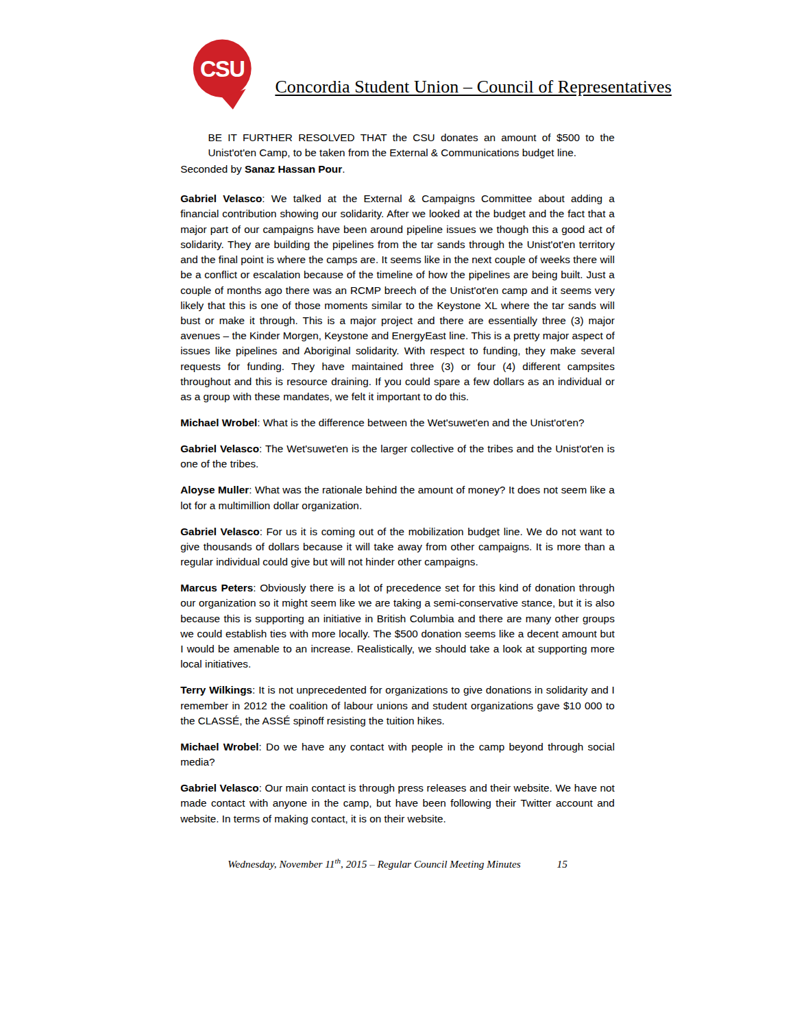CSU
Concordia Student Union – Council of Representatives
BE IT FURTHER RESOLVED THAT the CSU donates an amount of $500 to the Unist'ot'en Camp, to be taken from the External & Communications budget line.
Seconded by Sanaz Hassan Pour.
Gabriel Velasco: We talked at the External & Campaigns Committee about adding a financial contribution showing our solidarity. After we looked at the budget and the fact that a major part of our campaigns have been around pipeline issues we though this a good act of solidarity. They are building the pipelines from the tar sands through the Unist'ot'en territory and the final point is where the camps are. It seems like in the next couple of weeks there will be a conflict or escalation because of the timeline of how the pipelines are being built. Just a couple of months ago there was an RCMP breech of the Unist'ot'en camp and it seems very likely that this is one of those moments similar to the Keystone XL where the tar sands will bust or make it through. This is a major project and there are essentially three (3) major avenues – the Kinder Morgen, Keystone and EnergyEast line. This is a pretty major aspect of issues like pipelines and Aboriginal solidarity. With respect to funding, they make several requests for funding. They have maintained three (3) or four (4) different campsites throughout and this is resource draining. If you could spare a few dollars as an individual or as a group with these mandates, we felt it important to do this.
Michael Wrobel: What is the difference between the Wet'suwet'en and the Unist'ot'en?
Gabriel Velasco: The Wet'suwet'en is the larger collective of the tribes and the Unist'ot'en is one of the tribes.
Aloyse Muller: What was the rationale behind the amount of money? It does not seem like a lot for a multimillion dollar organization.
Gabriel Velasco: For us it is coming out of the mobilization budget line. We do not want to give thousands of dollars because it will take away from other campaigns. It is more than a regular individual could give but will not hinder other campaigns.
Marcus Peters: Obviously there is a lot of precedence set for this kind of donation through our organization so it might seem like we are taking a semi-conservative stance, but it is also because this is supporting an initiative in British Columbia and there are many other groups we could establish ties with more locally. The $500 donation seems like a decent amount but I would be amenable to an increase. Realistically, we should take a look at supporting more local initiatives.
Terry Wilkings: It is not unprecedented for organizations to give donations in solidarity and I remember in 2012 the coalition of labour unions and student organizations gave $10 000 to the CLASSÉ, the ASSÉ spinoff resisting the tuition hikes.
Michael Wrobel: Do we have any contact with people in the camp beyond through social media?
Gabriel Velasco: Our main contact is through press releases and their website. We have not made contact with anyone in the camp, but have been following their Twitter account and website. In terms of making contact, it is on their website.
Wednesday, November 11th, 2015 – Regular Council Meeting Minutes 15